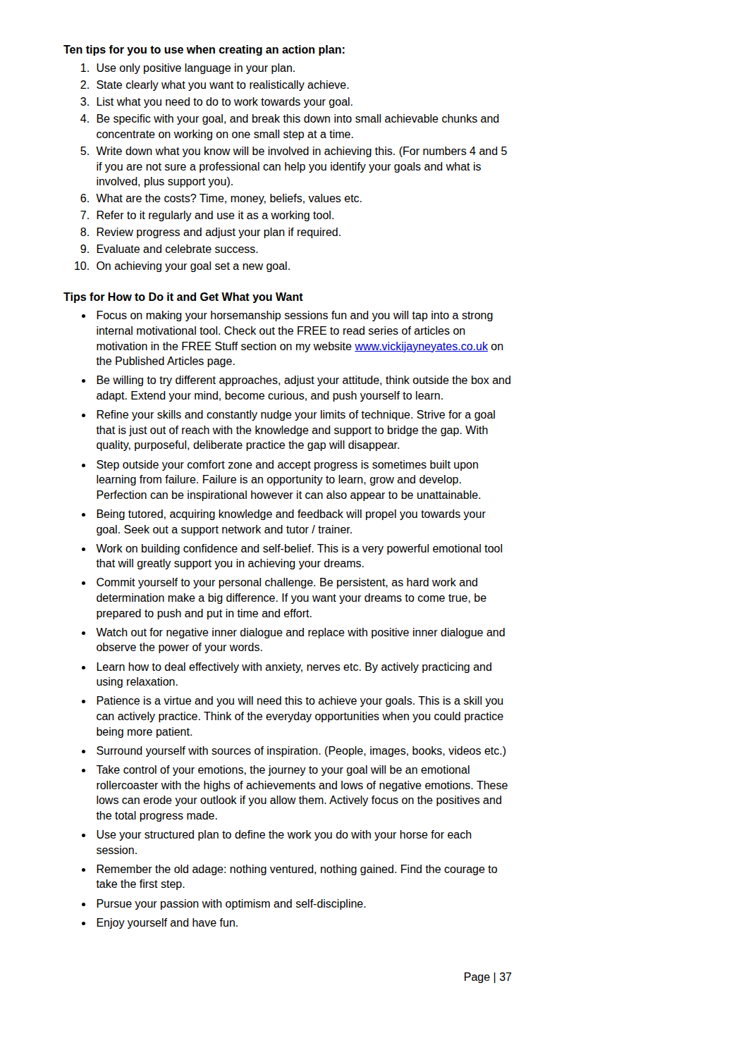Ten tips for you to use when creating an action plan:
Use only positive language in your plan.
State clearly what you want to realistically achieve.
List what you need to do to work towards your goal.
Be specific with your goal, and break this down into small achievable chunks and concentrate on working on one small step at a time.
Write down what you know will be involved in achieving this. (For numbers 4 and 5 if you are not sure a professional can help you identify your goals and what is involved, plus support you).
What are the costs? Time, money, beliefs, values etc.
Refer to it regularly and use it as a working tool.
Review progress and adjust your plan if required.
Evaluate and celebrate success.
On achieving your goal set a new goal.
Tips for How to Do it and Get What you Want
Focus on making your horsemanship sessions fun and you will tap into a strong internal motivational tool. Check out the FREE to read series of articles on motivation in the FREE Stuff section on my website www.vickijayneyates.co.uk on the Published Articles page.
Be willing to try different approaches, adjust your attitude, think outside the box and adapt. Extend your mind, become curious, and push yourself to learn.
Refine your skills and constantly nudge your limits of technique. Strive for a goal that is just out of reach with the knowledge and support to bridge the gap. With quality, purposeful, deliberate practice the gap will disappear.
Step outside your comfort zone and accept progress is sometimes built upon learning from failure. Failure is an opportunity to learn, grow and develop. Perfection can be inspirational however it can also appear to be unattainable.
Being tutored, acquiring knowledge and feedback will propel you towards your goal. Seek out a support network and tutor / trainer.
Work on building confidence and self-belief. This is a very powerful emotional tool that will greatly support you in achieving your dreams.
Commit yourself to your personal challenge. Be persistent, as hard work and determination make a big difference. If you want your dreams to come true, be prepared to push and put in time and effort.
Watch out for negative inner dialogue and replace with positive inner dialogue and observe the power of your words.
Learn how to deal effectively with anxiety, nerves etc. By actively practicing and using relaxation.
Patience is a virtue and you will need this to achieve your goals. This is a skill you can actively practice. Think of the everyday opportunities when you could practice being more patient.
Surround yourself with sources of inspiration. (People, images, books, videos etc.)
Take control of your emotions, the journey to your goal will be an emotional rollercoaster with the highs of achievements and lows of negative emotions. These lows can erode your outlook if you allow them. Actively focus on the positives and the total progress made.
Use your structured plan to define the work you do with your horse for each session.
Remember the old adage: nothing ventured, nothing gained. Find the courage to take the first step.
Pursue your passion with optimism and self-discipline.
Enjoy yourself and have fun.
Page | 37